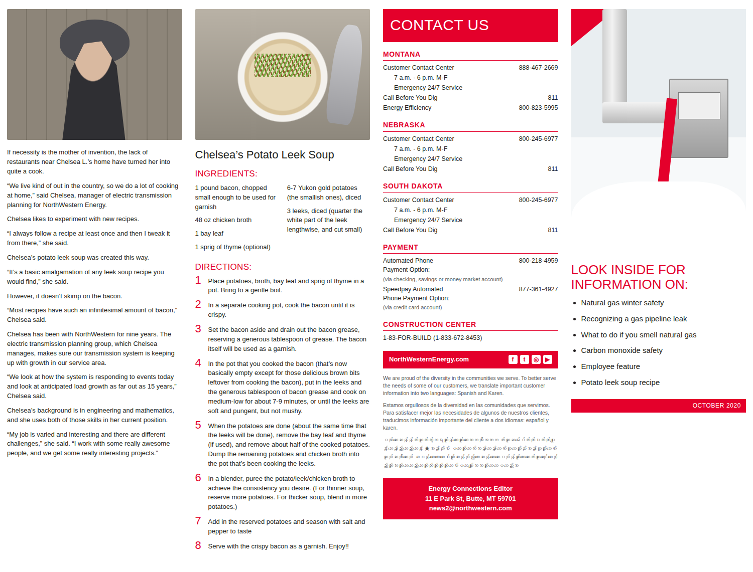If necessity is the mother of invention, the lack of restaurants near Chelsea L.’s home have turned her into quite a cook.
“We live kind of out in the country, so we do a lot of cooking at home,” said Chelsea, manager of electric transmission planning for NorthWestern Energy.
Chelsea likes to experiment with new recipes.
“I always follow a recipe at least once and then I tweak it from there,” she said.
Chelsea’s potato leek soup was created this way.
“It’s a basic amalgamation of any leek soup recipe you would find,” she said.
However, it doesn’t skimp on the bacon.
“Most recipes have such an infinitesimal amount of bacon,” Chelsea said.
Chelsea has been with NorthWestern for nine years. The electric transmission planning group, which Chelsea manages, makes sure our transmission system is keeping up with growth in our service area.
“We look at how the system is responding to events today and look at anticipated load growth as far out as 15 years,” Chelsea said.
Chelsea’s background is in engineering and mathematics, and she uses both of those skills in her current position.
“My job is varied and interesting and there are different challenges,” she said. “I work with some really awesome people, and we get some really interesting projects.”
Chelsea’s Potato Leek Soup
INGREDIENTS:
1 pound bacon, chopped small enough to be used for garnish
48 oz chicken broth
1 bay leaf
1 sprig of thyme (optional)
6-7 Yukon gold potatoes (the smallish ones), diced
3 leeks, diced (quarter the white part of the leek lengthwise, and cut small)
DIRECTIONS:
Place potatoes, broth, bay leaf and sprig of thyme in a pot. Bring to a gentle boil.
In a separate cooking pot, cook the bacon until it is crispy.
Set the bacon aside and drain out the bacon grease, reserving a generous tablespoon of grease. The bacon itself will be used as a garnish.
In the pot that you cooked the bacon (that’s now basically empty except for those delicious brown bits leftover from cooking the bacon), put in the leeks and the generous tablespoon of bacon grease and cook on medium-low for about 7-9 minutes, or until the leeks are soft and pungent, but not mushy.
When the potatoes are done (about the same time that the leeks will be done), remove the bay leaf and thyme (if used), and remove about half of the cooked potatoes. Dump the remaining potatoes and chicken broth into the pot that’s been cooking the leeks.
In a blender, puree the potato/leek/chicken broth to achieve the consistency you desire. (For thinner soup, reserve more potatoes. For thicker soup, blend in more potatoes.)
Add in the reserved potatoes and season with salt and pepper to taste
Serve with the crispy bacon as a garnish. Enjoy!!
CONTACT US
MONTANA
| Customer Contact Center | 888-467-2669 |
| 7 a.m. - 6 p.m. M-F | |
| Emergency 24/7 Service | |
| Call Before You Dig | 811 |
| Energy Efficiency | 800-823-5995 |
NEBRASKA
| Customer Contact Center | 800-245-6977 |
| 7 a.m. - 6 p.m. M-F | |
| Emergency 24/7 Service | |
| Call Before You Dig | 811 |
SOUTH DAKOTA
| Customer Contact Center | 800-245-6977 |
| 7 a.m. - 6 p.m. M-F | |
| Emergency 24/7 Service | |
| Call Before You Dig | 811 |
PAYMENT
| Automated Phone Payment Option: | 800-218-4959 |
| (via checking, savings or money market account) |
| Speedpay Automated Phone Payment Option: | 877-361-4927 |
| (via credit card account) |
CONSTRUCTION CENTER
| 1-83-FOR-BUILD (1-833-672-8453) | |
NorthWesternEnergy.com ft◎▶
We are proud of the diversity in the communities we serve. To better serve the needs of some of our customers, we translate important customer information into two languages: Spanish and Karen.
Estamos orgullosos de la diversidad en las comunidades que servimos. Para satisfacer mejor las necesidades de algunos de nuestros clientes, traducimos información importante del cliente a dos idiomas: español y karen.
ပဃၣ်ဆေးဆၢနှၣ်နှၣ်တၢ်ဆူတၢ်ကွၢ်ကရၢဆူၣ်နှၣ်ထေးဆူၣ်ဆေးထၢတအိၣ်အကၢက တၢ်ဆူဆမေၢ်ဂ်ကၢ်ကၣ်ပၢကၢ်ကၣ်ပျူးငှၣ်ဆေးနှၣ်ညှၣ်ဆေးညှၣ်ဆေးငှၣ် ★ဆၢနှၣ်ကၣ်ပၢ် ပထေးဆူၣ်ဆေးတၢ်ဆၢနှၣ်ဆေးနှၣ်ဆေးတၢ်ဆူးဆေးဆူၣ်ပၣ်ဆၢနှၣ်ဆူဆူၣ်ဆေးတၢ်ဆူပၣ်ဆၢအိၣ်ဆေးပၣ် ဆပနှၣ်ဆေးထေးဆေးပၢ်ဆူၣ်ဆၢနှၣ်ပၣ်ညှၣ်ထေးဆၢနှၣ်ဆေးဆေးပပၣ်နှၣ်ဆူၣ်ထေးဆေးကၢ်ဆူးဆေး ၣ်ဆေးငှၣ်ညှၣ်ဆူၣ်ဆၢဆူၣ်ဆေးဆေးညှၣ်ဆေးဆူၣ်ကၣ်ဆူၣ်ဆူၣ်ဆူၣ်ဆေးမၢ်ပဆေးမျူၣ်ဆၢဆၢဘူၣ်ဆေးဆေးပဆေးညှၣ်ဆၢ
Energy Connections Editor
11 E Park St, Butte, MT 59701
news2@northwestern.com
ENERGY
CONNECTIONS
LOOK INSIDE FOR
INFORMATION ON:
Natural gas winter safety
Recognizing a gas pipeline leak
What to do if you smell natural gas
Carbon monoxide safety
Employee feature
Potato leek soup recipe
OCTOBER 2020